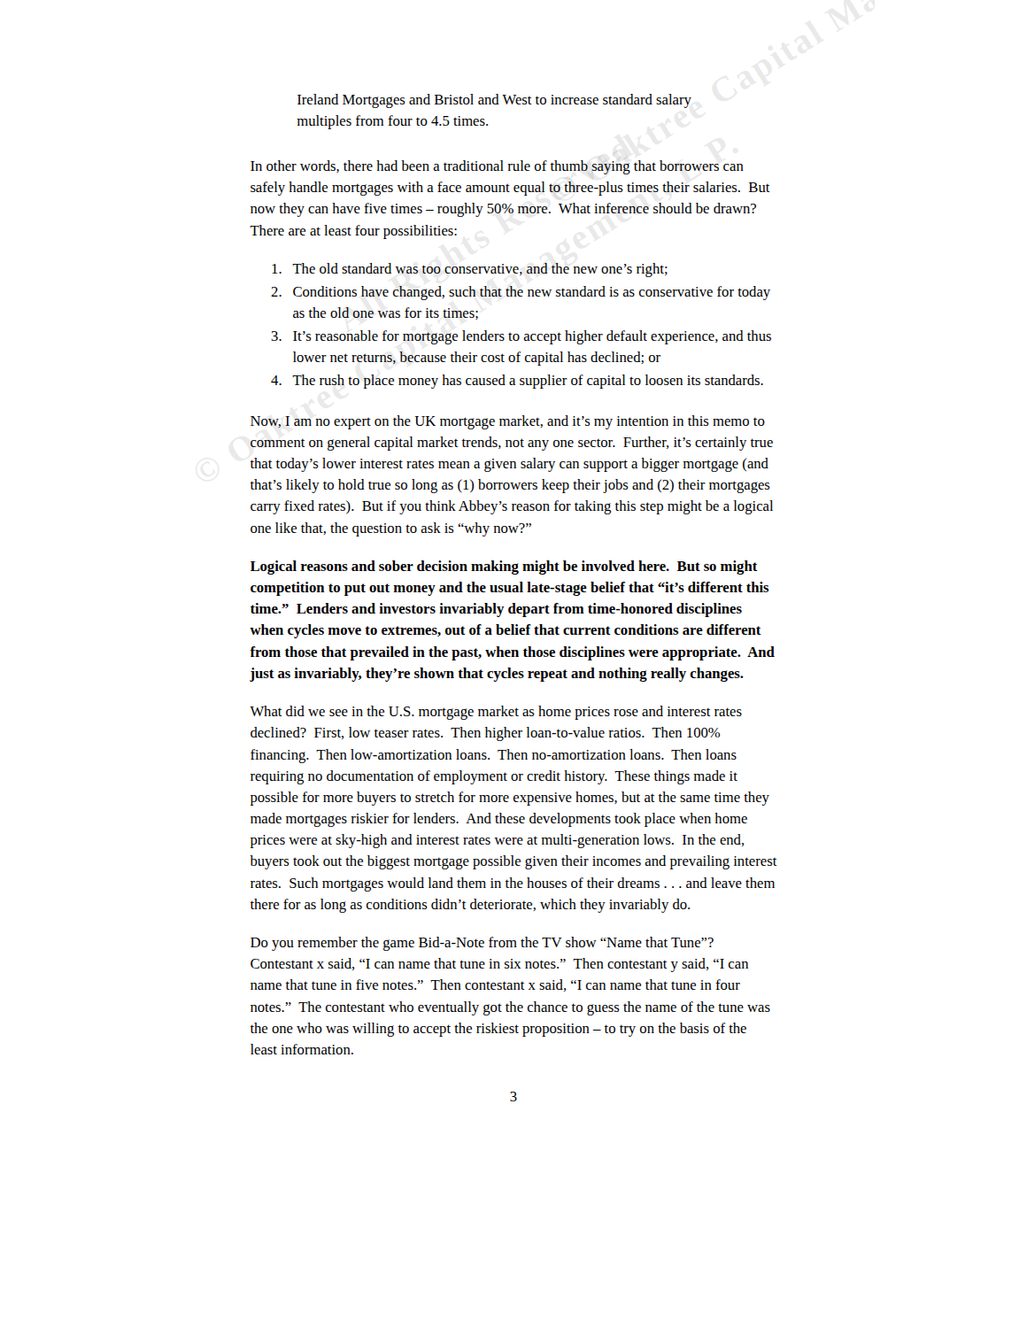© Oaktree Capital Management, L.P. All Rights Reserved © Oaktree Capital Management, L.P.
Ireland Mortgages and Bristol and West to increase standard salary
multiples from four to 4.5 times.
In other words, there had been a traditional rule of thumb saying that borrowers can safely handle mortgages with a face amount equal to three-plus times their salaries. But now they can have five times – roughly 50% more. What inference should be drawn? There are at least four possibilities:
The old standard was too conservative, and the new one’s right;
Conditions have changed, such that the new standard is as conservative for today as the old one was for its times;
It’s reasonable for mortgage lenders to accept higher default experience, and thus lower net returns, because their cost of capital has declined; or
The rush to place money has caused a supplier of capital to loosen its standards.
Now, I am no expert on the UK mortgage market, and it’s my intention in this memo to comment on general capital market trends, not any one sector. Further, it’s certainly true that today’s lower interest rates mean a given salary can support a bigger mortgage (and that’s likely to hold true so long as (1) borrowers keep their jobs and (2) their mortgages carry fixed rates). But if you think Abbey’s reason for taking this step might be a logical one like that, the question to ask is “why now?”
Logical reasons and sober decision making might be involved here. But so might competition to put out money and the usual late-stage belief that “it’s different this time.” Lenders and investors invariably depart from time-honored disciplines when cycles move to extremes, out of a belief that current conditions are different from those that prevailed in the past, when those disciplines were appropriate. And just as invariably, they’re shown that cycles repeat and nothing really changes.
What did we see in the U.S. mortgage market as home prices rose and interest rates declined? First, low teaser rates. Then higher loan-to-value ratios. Then 100% financing. Then low-amortization loans. Then no-amortization loans. Then loans requiring no documentation of employment or credit history. These things made it possible for more buyers to stretch for more expensive homes, but at the same time they made mortgages riskier for lenders. And these developments took place when home prices were at sky-high and interest rates were at multi-generation lows. In the end, buyers took out the biggest mortgage possible given their incomes and prevailing interest rates. Such mortgages would land them in the houses of their dreams . . . and leave them there for as long as conditions didn’t deteriorate, which they invariably do.
Do you remember the game Bid-a-Note from the TV show “Name that Tune”? Contestant x said, “I can name that tune in six notes.” Then contestant y said, “I can name that tune in five notes.” Then contestant x said, “I can name that tune in four notes.” The contestant who eventually got the chance to guess the name of the tune was the one who was willing to accept the riskiest proposition – to try on the basis of the least information.
3